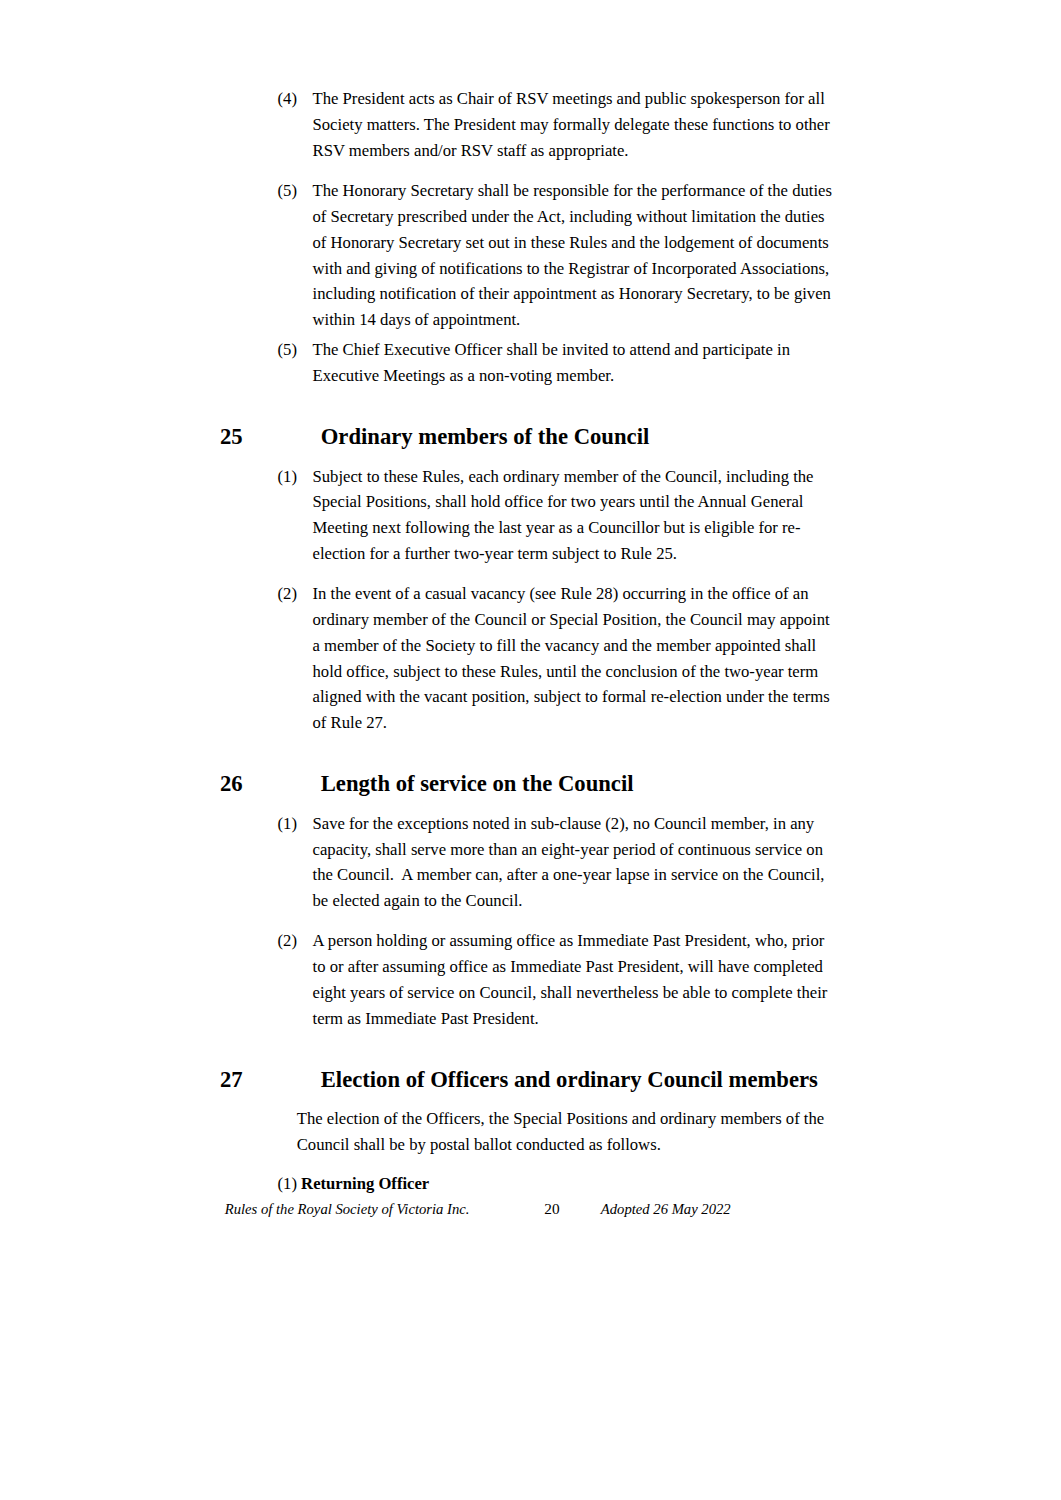(4) The President acts as Chair of RSV meetings and public spokesperson for all Society matters. The President may formally delegate these functions to other RSV members and/or RSV staff as appropriate.
(5) The Honorary Secretary shall be responsible for the performance of the duties of Secretary prescribed under the Act, including without limitation the duties of Honorary Secretary set out in these Rules and the lodgement of documents with and giving of notifications to the Registrar of Incorporated Associations, including notification of their appointment as Honorary Secretary, to be given within 14 days of appointment.
(5) The Chief Executive Officer shall be invited to attend and participate in Executive Meetings as a non-voting member.
25 Ordinary members of the Council
(1) Subject to these Rules, each ordinary member of the Council, including the Special Positions, shall hold office for two years until the Annual General Meeting next following the last year as a Councillor but is eligible for re-election for a further two-year term subject to Rule 25.
(2) In the event of a casual vacancy (see Rule 28) occurring in the office of an ordinary member of the Council or Special Position, the Council may appoint a member of the Society to fill the vacancy and the member appointed shall hold office, subject to these Rules, until the conclusion of the two-year term aligned with the vacant position, subject to formal re-election under the terms of Rule 27.
26 Length of service on the Council
(1) Save for the exceptions noted in sub-clause (2), no Council member, in any capacity, shall serve more than an eight-year period of continuous service on the Council. A member can, after a one-year lapse in service on the Council, be elected again to the Council.
(2) A person holding or assuming office as Immediate Past President, who, prior to or after assuming office as Immediate Past President, will have completed eight years of service on Council, shall nevertheless be able to complete their term as Immediate Past President.
27 Election of Officers and ordinary Council members
The election of the Officers, the Special Positions and ordinary members of the Council shall be by postal ballot conducted as follows.
(1) Returning Officer
Rules of the Royal Society of Victoria Inc. 20 Adopted 26 May 2022